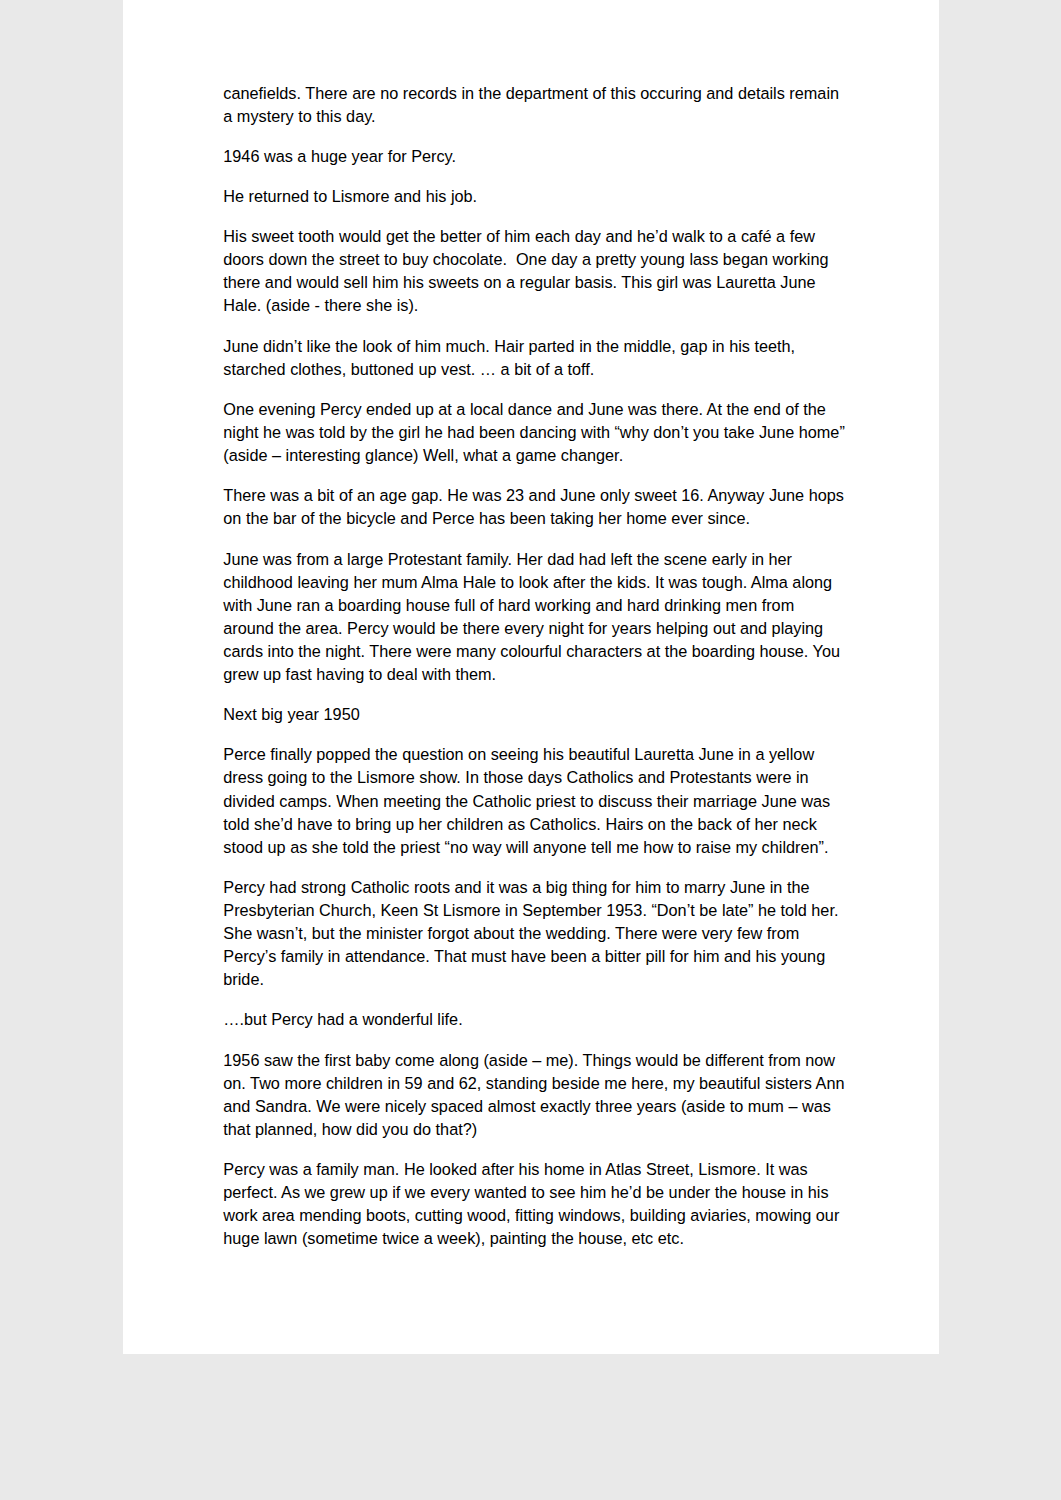canefields. There are no records in the department of this occuring and details remain a mystery to this day.
1946 was a huge year for Percy.
He returned to Lismore and his job.
His sweet tooth would get the better of him each day and he’d walk to a café a few doors down the street to buy chocolate. One day a pretty young lass began working there and would sell him his sweets on a regular basis. This girl was Lauretta June Hale. (aside - there she is).
June didn’t like the look of him much. Hair parted in the middle, gap in his teeth, starched clothes, buttoned up vest. … a bit of a toff.
One evening Percy ended up at a local dance and June was there. At the end of the night he was told by the girl he had been dancing with “why don’t you take June home” (aside – interesting glance) Well, what a game changer.
There was a bit of an age gap. He was 23 and June only sweet 16. Anyway June hops on the bar of the bicycle and Perce has been taking her home ever since.
June was from a large Protestant family. Her dad had left the scene early in her childhood leaving her mum Alma Hale to look after the kids. It was tough. Alma along with June ran a boarding house full of hard working and hard drinking men from around the area. Percy would be there every night for years helping out and playing cards into the night. There were many colourful characters at the boarding house. You grew up fast having to deal with them.
Next big year 1950
Perce finally popped the question on seeing his beautiful Lauretta June in a yellow dress going to the Lismore show. In those days Catholics and Protestants were in divided camps. When meeting the Catholic priest to discuss their marriage June was told she’d have to bring up her children as Catholics. Hairs on the back of her neck stood up as she told the priest “no way will anyone tell me how to raise my children”.
Percy had strong Catholic roots and it was a big thing for him to marry June in the Presbyterian Church, Keen St Lismore in September 1953. “Don’t be late” he told her. She wasn’t, but the minister forgot about the wedding. There were very few from Percy’s family in attendance. That must have been a bitter pill for him and his young bride.
….but Percy had a wonderful life.
1956 saw the first baby come along (aside – me). Things would be different from now on. Two more children in 59 and 62, standing beside me here, my beautiful sisters Ann and Sandra. We were nicely spaced almost exactly three years (aside to mum – was that planned, how did you do that?)
Percy was a family man. He looked after his home in Atlas Street, Lismore. It was perfect. As we grew up if we every wanted to see him he’d be under the house in his work area mending boots, cutting wood, fitting windows, building aviaries, mowing our huge lawn (sometime twice a week), painting the house, etc etc.